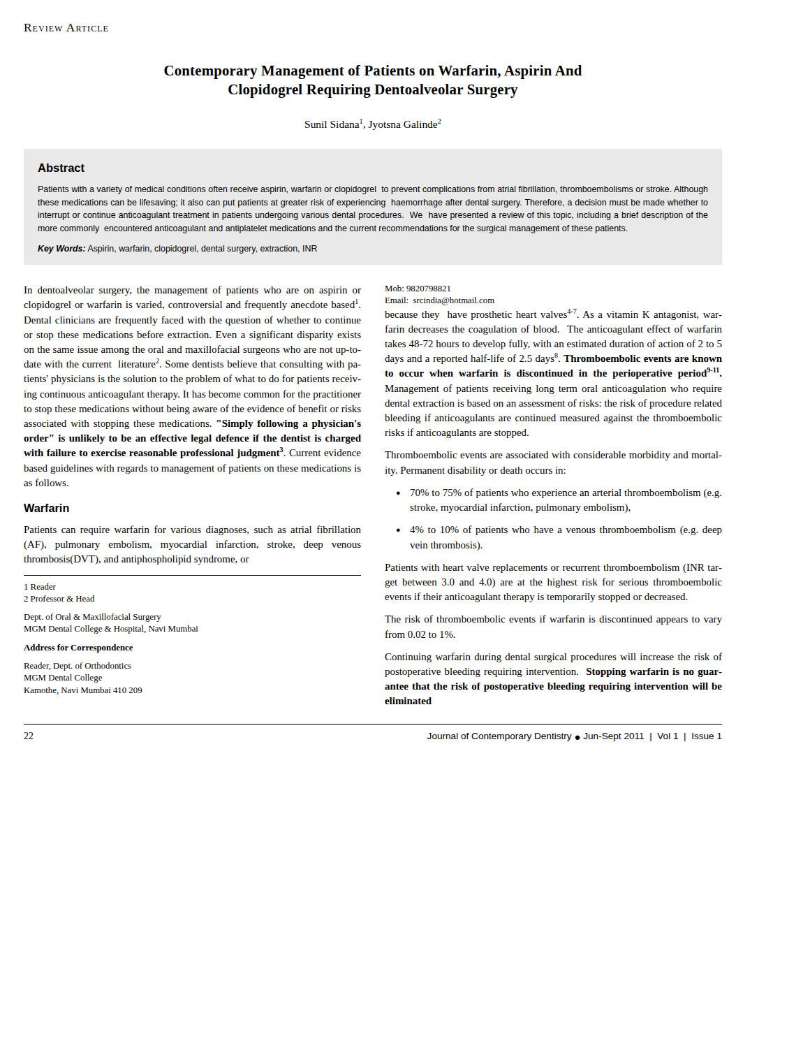Review Article
Contemporary Management of Patients on Warfarin, Aspirin And
Clopidogrel Requiring Dentoalveolar Surgery
Sunil Sidana1, Jyotsna Galinde2
Abstract
Patients with a variety of medical conditions often receive aspirin, warfarin or clopidogrel to prevent complications from atrial fibrillation, thromboembolisms or stroke. Although these medications can be lifesaving; it also can put patients at greater risk of experiencing haemorrhage after dental surgery. Therefore, a decision must be made whether to interrupt or continue anticoagulant treatment in patients undergoing various dental procedures. We have presented a review of this topic, including a brief description of the more commonly encountered anticoagulant and antiplatelet medications and the current recommendations for the surgical management of these patients.
Key Words: Aspirin, warfarin, clopidogrel, dental surgery, extraction, INR
In dentoalveolar surgery, the management of patients who are on aspirin or clopidogrel or warfarin is varied, controversial and frequently anecdote based1. Dental clinicians are frequently faced with the question of whether to continue or stop these medications before extraction. Even a significant disparity exists on the same issue among the oral and maxillofacial surgeons who are not up-to-date with the current literature2. Some dentists believe that consulting with patients' physicians is the solution to the problem of what to do for patients receiving continuous anticoagulant therapy. It has become common for the practitioner to stop these medications without being aware of the evidence of benefit or risks associated with stopping these medications. "Simply following a physician's order" is unlikely to be an effective legal defence if the dentist is charged with failure to exercise reasonable professional judgment3. Current evidence based guidelines with regards to management of patients on these medications is as follows.
Warfarin
Patients can require warfarin for various diagnoses, such as atrial fibrillation (AF), pulmonary embolism, myocardial infarction, stroke, deep venous thrombosis(DVT), and antiphospholipid syndrome, or
1 Reader
2 Professor & Head
Dept. of Oral & Maxillofacial Surgery
MGM Dental College & Hospital, Navi Mumbai
Address for Correspondence
Reader, Dept. of Orthodontics
MGM Dental College
Kamothe, Navi Mumbai 410 209
Mob: 9820798821
Email: srcindia@hotmail.com
because they have prosthetic heart valves4-7. As a vitamin K antagonist, warfarin decreases the coagulation of blood. The anticoagulant effect of warfarin takes 48-72 hours to develop fully, with an estimated duration of action of 2 to 5 days and a reported half-life of 2.5 days8. Thromboembolic events are known to occur when warfarin is discontinued in the perioperative period9-11. Management of patients receiving long term oral anticoagulation who require dental extraction is based on an assessment of risks: the risk of procedure related bleeding if anticoagulants are continued measured against the thromboembolic risks if anticoagulants are stopped.
Thromboembolic events are associated with considerable morbidity and mortality. Permanent disability or death occurs in:
70% to 75% of patients who experience an arterial thromboembolism (e.g. stroke, myocardial infarction, pulmonary embolism),
4% to 10% of patients who have a venous thromboembolism (e.g. deep vein thrombosis).
Patients with heart valve replacements or recurrent thromboembolism (INR target between 3.0 and 4.0) are at the highest risk for serious thromboembolic events if their anticoagulant therapy is temporarily stopped or decreased.
The risk of thromboembolic events if warfarin is discontinued appears to vary from 0.02 to 1%.
Continuing warfarin during dental surgical procedures will increase the risk of postoperative bleeding requiring intervention. Stopping warfarin is no guarantee that the risk of postoperative bleeding requiring intervention will be eliminated
22
Journal of Contemporary Dentistry ● Jun-Sept 2011 | Vol 1 | Issue 1